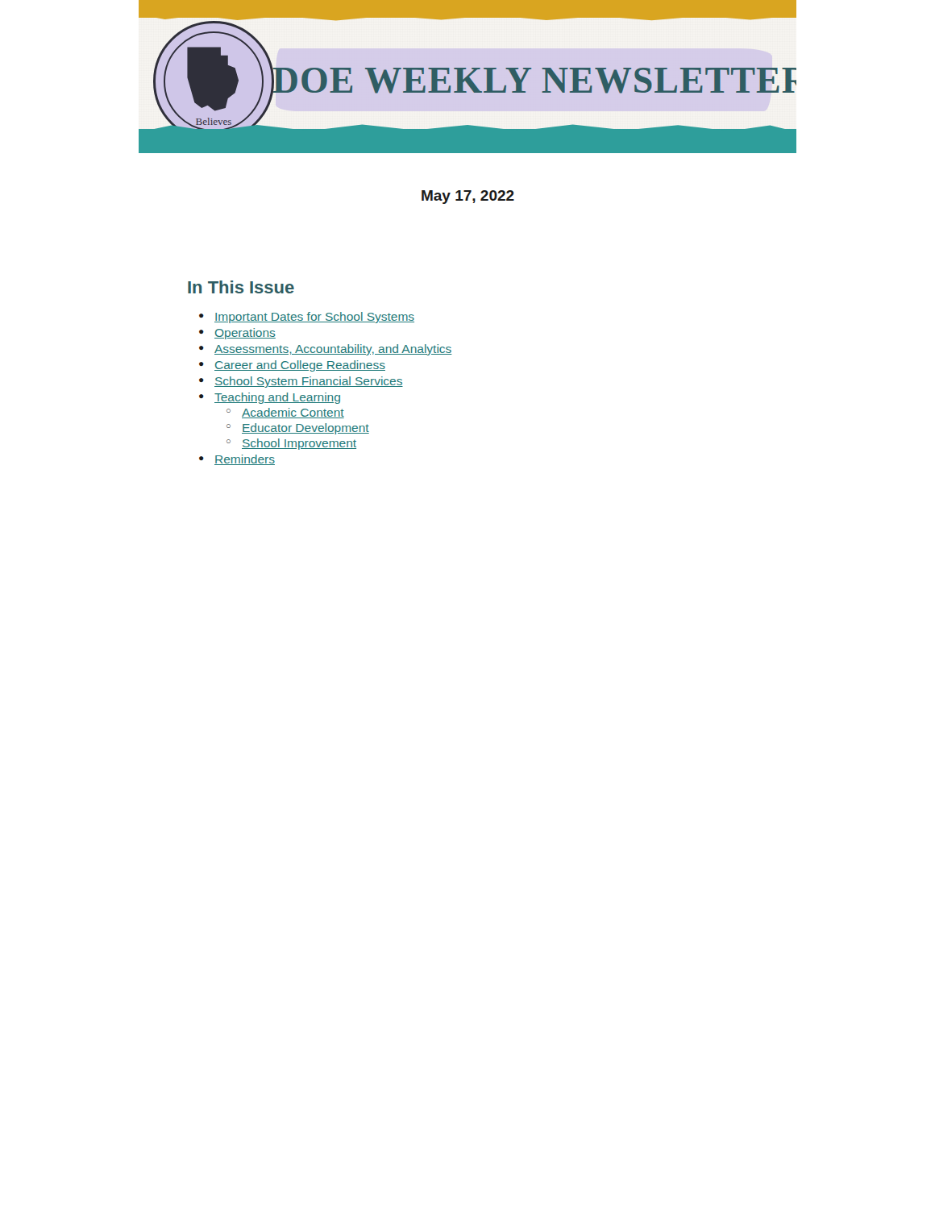LDOE WEEKLY NEWSLETTER
Believes
May 17, 2022
In This Issue
Important Dates for School Systems
Operations
Assessments, Accountability, and Analytics
Career and College Readiness
School System Financial Services
Teaching and Learning
Academic Content
Educator Development
School Improvement
Reminders